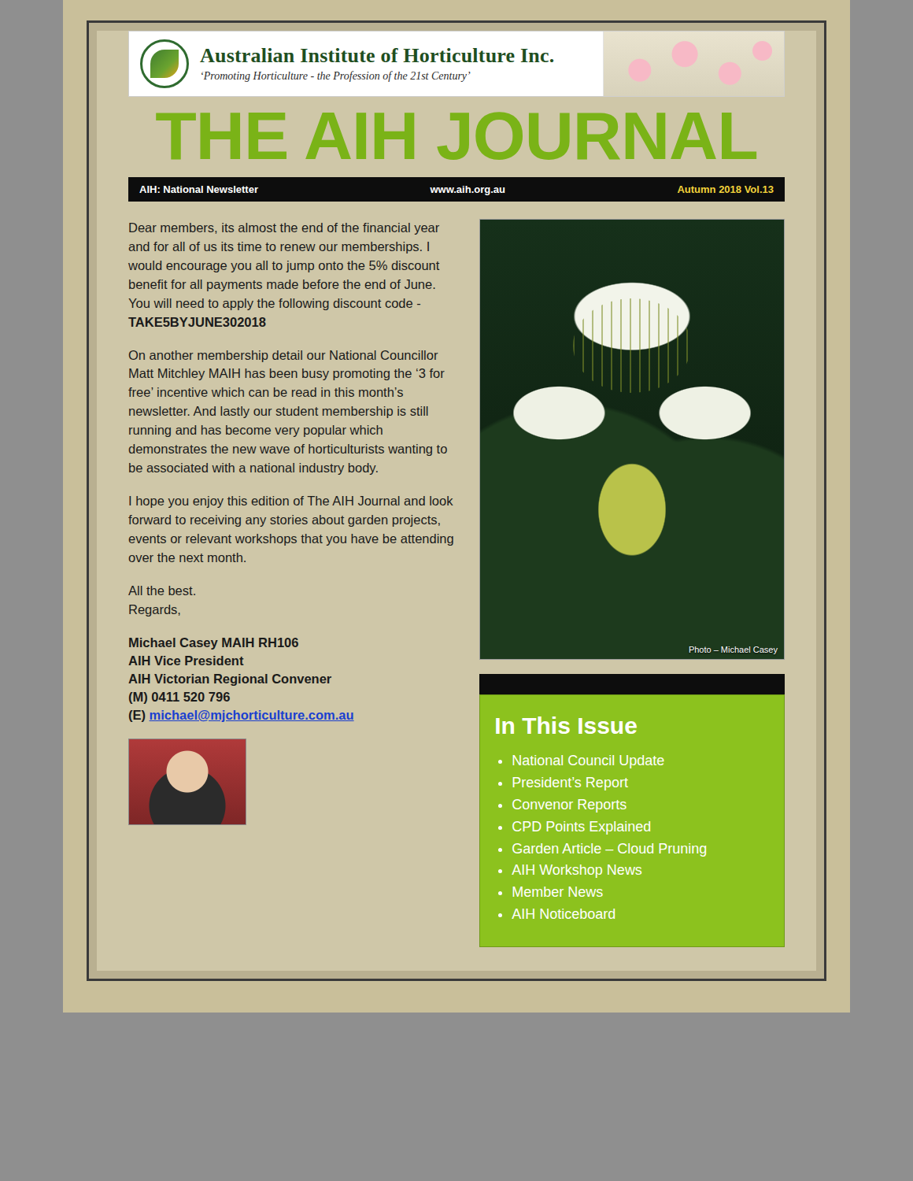Australian Institute of Horticulture Inc.
‘Promoting Horticulture - the Profession of the 21st Century’
THE AIH JOURNAL
AIH: National Newsletter www.aih.org.au Autumn 2018 Vol.13
Dear members, its almost the end of the financial year and for all of us its time to renew our memberships. I would encourage you all to jump onto the 5% discount benefit for all payments made before the end of June. You will need to apply the following discount code - TAKE5BYJUNE302018
On another membership detail our National Councillor Matt Mitchley MAIH has been busy promoting the ‘3 for free’ incentive which can be read in this month’s newsletter. And lastly our student membership is still running and has become very popular which demonstrates the new wave of horticulturists wanting to be associated with a national industry body.
I hope you enjoy this edition of The AIH Journal and look forward to receiving any stories about garden projects, events or relevant workshops that you have be attending over the next month.
All the best.
Regards,
Michael Casey MAIH RH106
AIH Vice President
AIH Victorian Regional Convener
(M) 0411 520 796
(E) michael@mjchorticulture.com.au
Photo – Michael Casey
In This Issue
National Council Update
President’s Report
Convenor Reports
CPD Points Explained
Garden Article – Cloud Pruning
AIH Workshop News
Member News
AIH Noticeboard